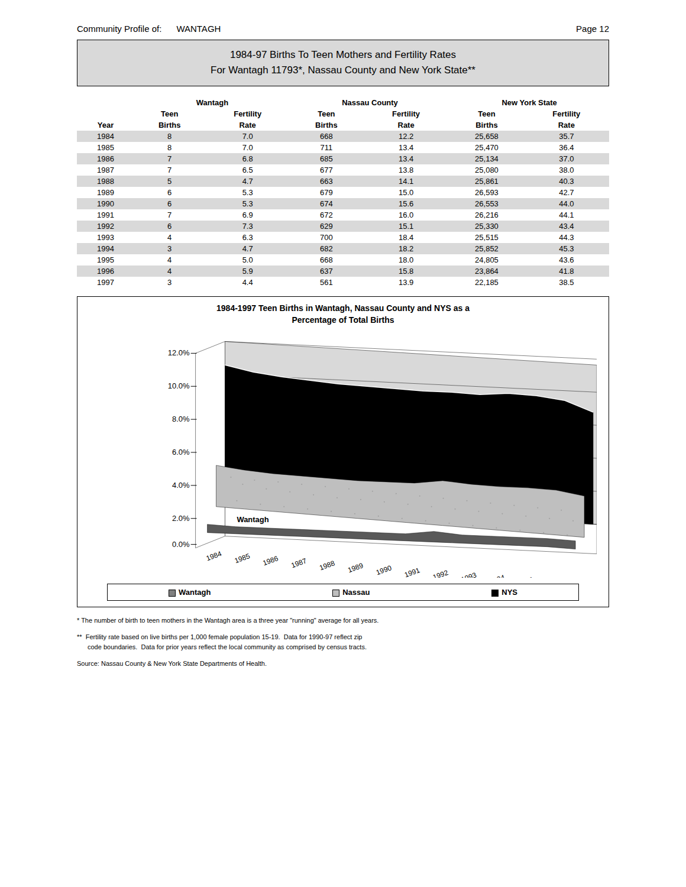Community Profile of: WANTAGH
Page 12
1984-97 Births To Teen Mothers and Fertility Rates
For Wantagh 11793*, Nassau County and New York State**
| | Wantagh | Nassau County | New York State |
| --- | --- | --- | --- |
| | Teen | Fertility | Teen | Fertility | Teen | Fertility |
| Year | Births | Rate | Births | Rate | Births | Rate |
| 1984 | 8 | 7.0 | 668 | 12.2 | 25,658 | 35.7 |
| 1985 | 8 | 7.0 | 711 | 13.4 | 25,470 | 36.4 |
| 1986 | 7 | 6.8 | 685 | 13.4 | 25,134 | 37.0 |
| 1987 | 7 | 6.5 | 677 | 13.8 | 25,080 | 38.0 |
| 1988 | 5 | 4.7 | 663 | 14.1 | 25,861 | 40.3 |
| 1989 | 6 | 5.3 | 679 | 15.0 | 26,593 | 42.7 |
| 1990 | 6 | 5.3 | 674 | 15.6 | 26,553 | 44.0 |
| 1991 | 7 | 6.9 | 672 | 16.0 | 26,216 | 44.1 |
| 1992 | 6 | 7.3 | 629 | 15.1 | 25,330 | 43.4 |
| 1993 | 4 | 6.3 | 700 | 18.4 | 25,515 | 44.3 |
| 1994 | 3 | 4.7 | 682 | 18.2 | 25,852 | 45.3 |
| 1995 | 4 | 5.0 | 668 | 18.0 | 24,805 | 43.6 |
| 1996 | 4 | 5.9 | 637 | 15.8 | 23,864 | 41.8 |
| 1997 | 3 | 4.4 | 561 | 13.9 | 22,185 | 38.5 |
1984-1997 Teen Births in Wantagh, Nassau County and NYS as a
Percentage of Total Births
12.0% 10.0% 8.0% 6.0% 4.0% 2.0% 0.0% Wantagh 1984 1985 1986 1987 1988 1989 1990 1991 1992 1993 1994 1995 1996 1997 Year
Wantagh
Nassau
NYS
* The number of birth to teen mothers in the Wantagh area is a three year "running" average for all years.
** Fertility rate based on live births per 1,000 female population 15-19. Data for 1990-97 reflect zip
code boundaries. Data for prior years reflect the local community as comprised by census tracts.
Source: Nassau County & New York State Departments of Health.